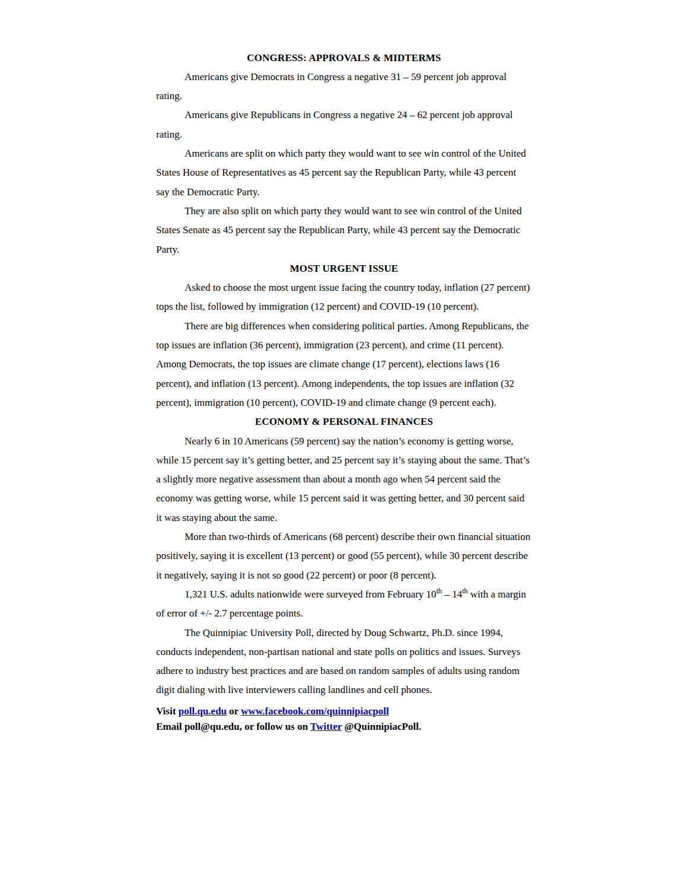CONGRESS: APPROVALS & MIDTERMS
Americans give Democrats in Congress a negative 31 – 59 percent job approval rating.
Americans give Republicans in Congress a negative 24 – 62 percent job approval rating.
Americans are split on which party they would want to see win control of the United States House of Representatives as 45 percent say the Republican Party, while 43 percent say the Democratic Party.
They are also split on which party they would want to see win control of the United States Senate as 45 percent say the Republican Party, while 43 percent say the Democratic Party.
MOST URGENT ISSUE
Asked to choose the most urgent issue facing the country today, inflation (27 percent) tops the list, followed by immigration (12 percent) and COVID-19 (10 percent).
There are big differences when considering political parties. Among Republicans, the top issues are inflation (36 percent), immigration (23 percent), and crime (11 percent). Among Democrats, the top issues are climate change (17 percent), elections laws (16 percent), and inflation (13 percent). Among independents, the top issues are inflation (32 percent), immigration (10 percent), COVID-19 and climate change (9 percent each).
ECONOMY & PERSONAL FINANCES
Nearly 6 in 10 Americans (59 percent) say the nation’s economy is getting worse, while 15 percent say it’s getting better, and 25 percent say it’s staying about the same. That’s a slightly more negative assessment than about a month ago when 54 percent said the economy was getting worse, while 15 percent said it was getting better, and 30 percent said it was staying about the same.
More than two-thirds of Americans (68 percent) describe their own financial situation positively, saying it is excellent (13 percent) or good (55 percent), while 30 percent describe it negatively, saying it is not so good (22 percent) or poor (8 percent).
1,321 U.S. adults nationwide were surveyed from February 10th – 14th with a margin of error of +/- 2.7 percentage points.
The Quinnipiac University Poll, directed by Doug Schwartz, Ph.D. since 1994, conducts independent, non-partisan national and state polls on politics and issues. Surveys adhere to industry best practices and are based on random samples of adults using random digit dialing with live interviewers calling landlines and cell phones.
Visit poll.qu.edu or www.facebook.com/quinnipiacpoll
Email poll@qu.edu, or follow us on Twitter @QuinnipiacPoll.